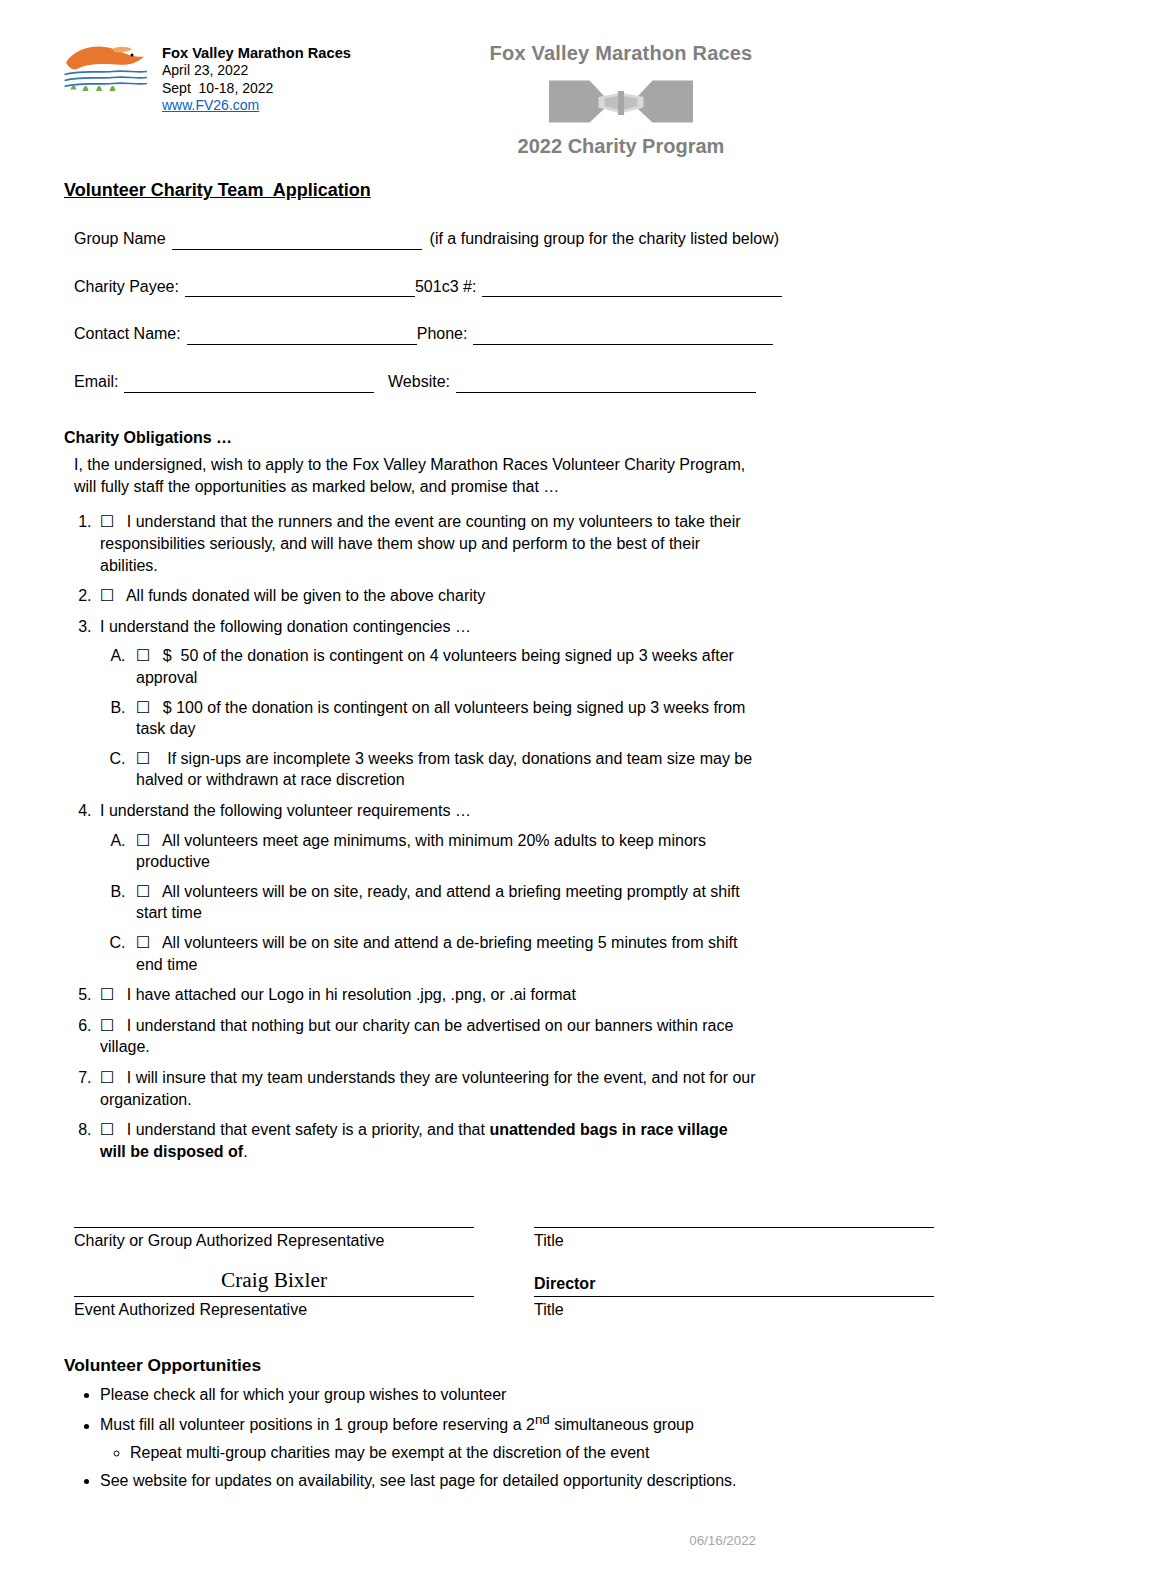Fox Valley Marathon Races
April 23, 2022
Sept 10-18, 2022
www.FV26.com
Fox Valley Marathon Races
2022 Charity Program
Volunteer Charity Team Application
Group Name
(if a fundraising group for the charity listed below)
Charity Payee:
501c3 #:
Contact Name:
Phone:
Email:
Website:
Charity Obligations …
I, the undersigned, wish to apply to the Fox Valley Marathon Races Volunteer Charity Program, will fully staff the opportunities as marked below, and promise that …
☐ I understand that the runners and the event are counting on my volunteers to take their responsibilities seriously, and will have them show up and perform to the best of their abilities.
☐ All funds donated will be given to the above charity
I understand the following donation contingencies …
☐ $ 50 of the donation is contingent on 4 volunteers being signed up 3 weeks after approval
☐ $ 100 of the donation is contingent on all volunteers being signed up 3 weeks from task day
☐ If sign-ups are incomplete 3 weeks from task day, donations and team size may be halved or withdrawn at race discretion
I understand the following volunteer requirements …
☐ All volunteers meet age minimums, with minimum 20% adults to keep minors productive
☐ All volunteers will be on site, ready, and attend a briefing meeting promptly at shift start time
☐ All volunteers will be on site and attend a de-briefing meeting 5 minutes from shift end time
☐ I have attached our Logo in hi resolution .jpg, .png, or .ai format
☐ I understand that nothing but our charity can be advertised on our banners within race village.
☐ I will insure that my team understands they are volunteering for the event, and not for our organization.
☐ I understand that event safety is a priority, and that unattended bags in race village will be disposed of.
Charity or Group Authorized Representative
Title
Craig Bixler
Event Authorized Representative
Director
Title
Volunteer Opportunities
Please check all for which your group wishes to volunteer
Must fill all volunteer positions in 1 group before reserving a 2nd simultaneous group
Repeat multi-group charities may be exempt at the discretion of the event
See website for updates on availability, see last page for detailed opportunity descriptions.
06/16/2022